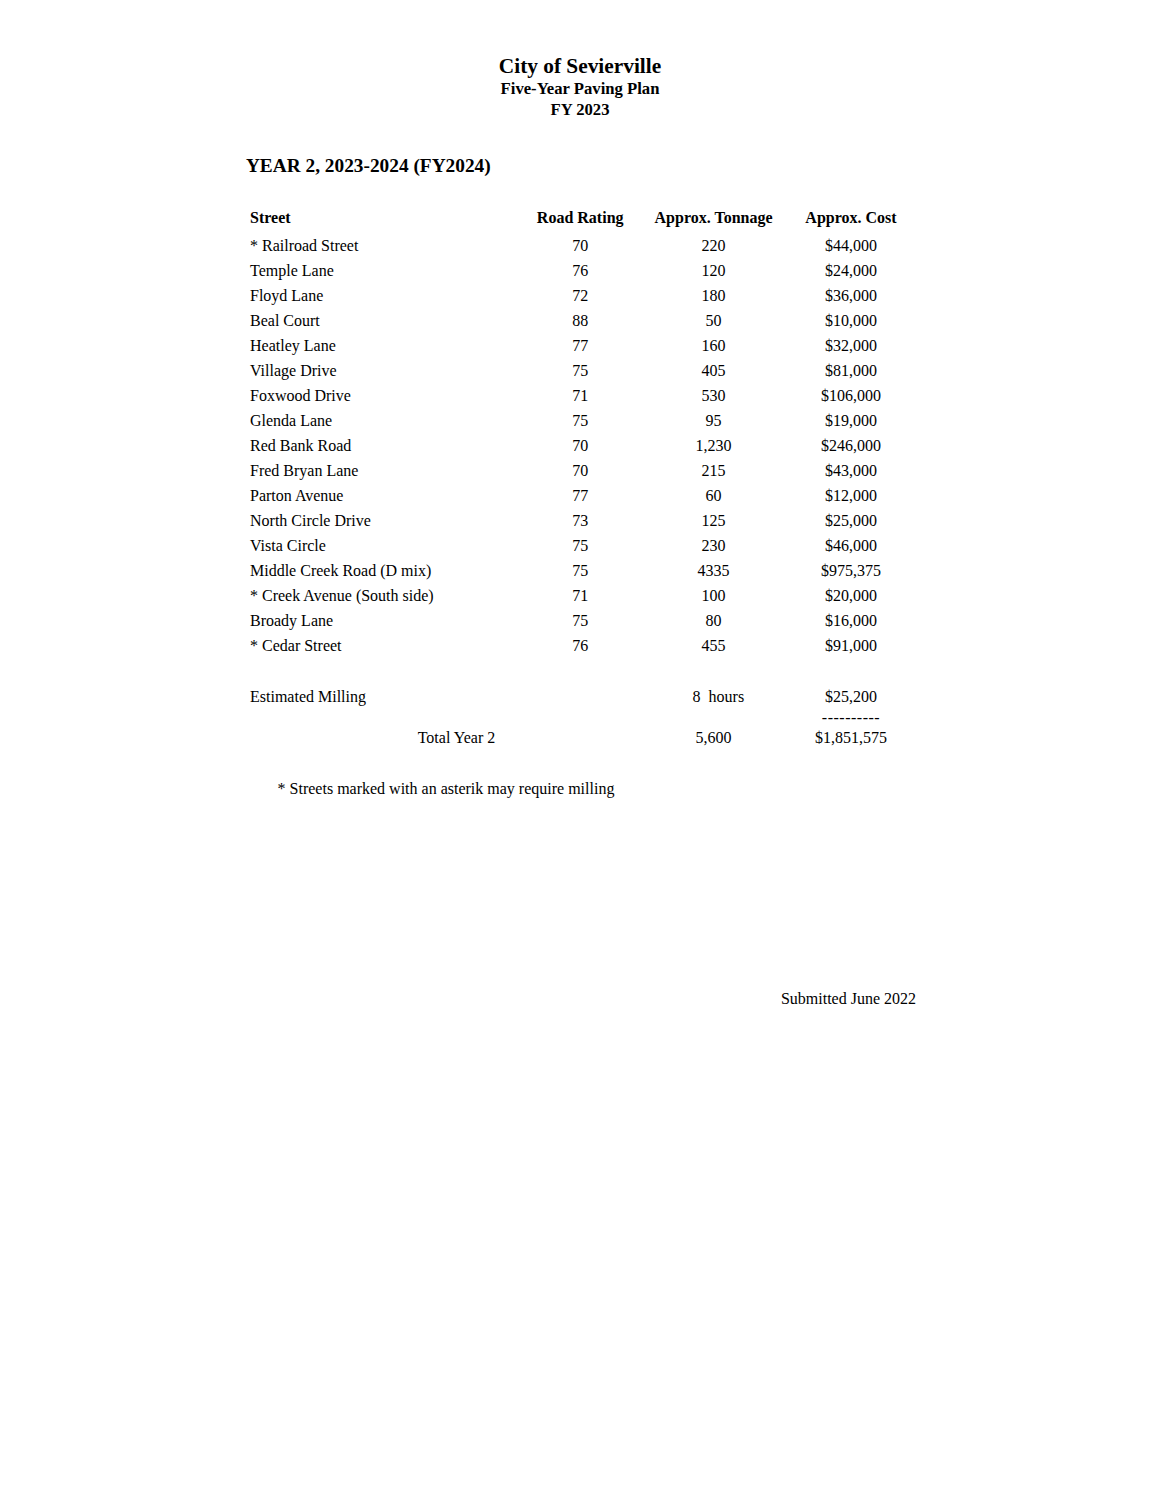City of Sevierville
Five-Year Paving Plan
FY 2023
YEAR 2, 2023-2024 (FY2024)
| Street | Road Rating | Approx. Tonnage | Approx. Cost |
| --- | --- | --- | --- |
| * Railroad Street | 70 | 220 | $44,000 |
| Temple Lane | 76 | 120 | $24,000 |
| Floyd Lane | 72 | 180 | $36,000 |
| Beal Court | 88 | 50 | $10,000 |
| Heatley Lane | 77 | 160 | $32,000 |
| Village Drive | 75 | 405 | $81,000 |
| Foxwood Drive | 71 | 530 | $106,000 |
| Glenda Lane | 75 | 95 | $19,000 |
| Red Bank Road | 70 | 1,230 | $246,000 |
| Fred Bryan Lane | 70 | 215 | $43,000 |
| Parton Avenue | 77 | 60 | $12,000 |
| North Circle Drive | 73 | 125 | $25,000 |
| Vista Circle | 75 | 230 | $46,000 |
| Middle Creek Road (D mix) | 75 | 4335 | $975,375 |
| * Creek Avenue (South side) | 71 | 100 | $20,000 |
| Broady Lane | 75 | 80 | $16,000 |
| * Cedar Street | 76 | 455 | $91,000 |
| Estimated Milling | | 8 hours | $25,200 |
| | | | ---------- |
| Total Year 2 | | 5,600 | $1,851,575 |
* Streets marked with an asterik may require milling
Submitted June 2022